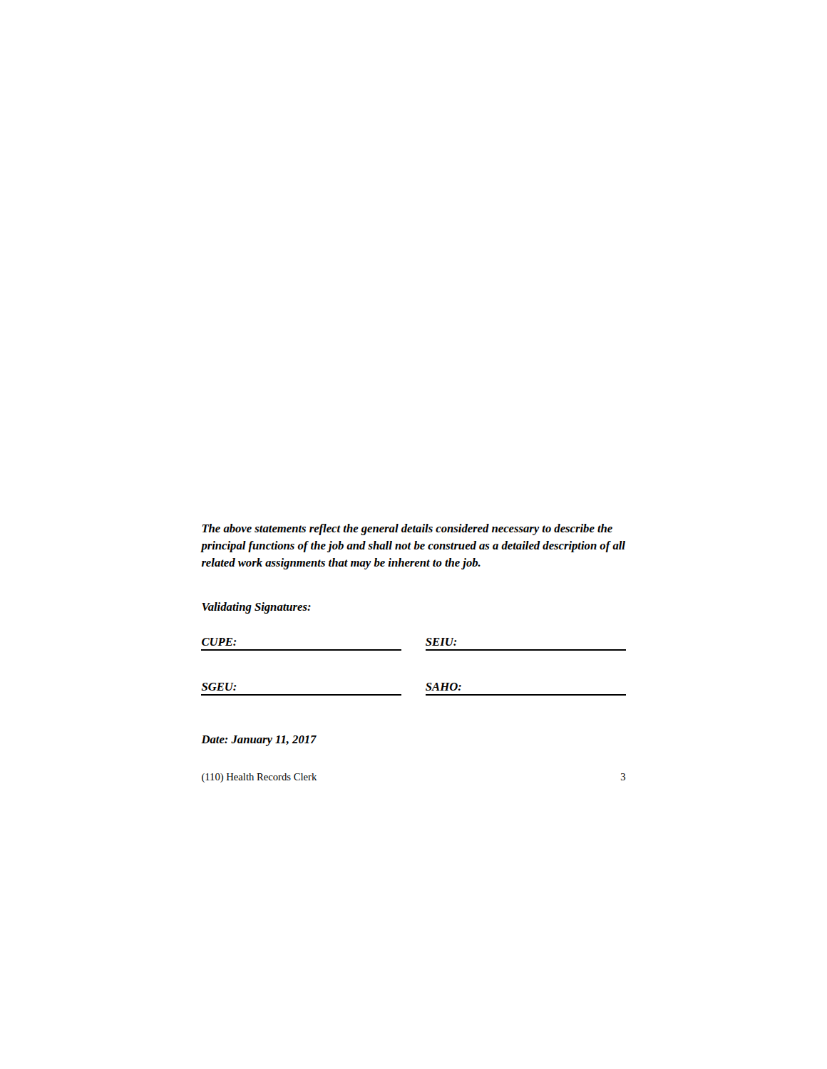The above statements reflect the general details considered necessary to describe the principal functions of the job and shall not be construed as a detailed description of all related work assignments that may be inherent to the job.
Validating Signatures:
| CUPE: | | SEIU: |
| SGEU: | | SAHO: |
Date: January 11, 2017
(110) Health Records Clerk 3